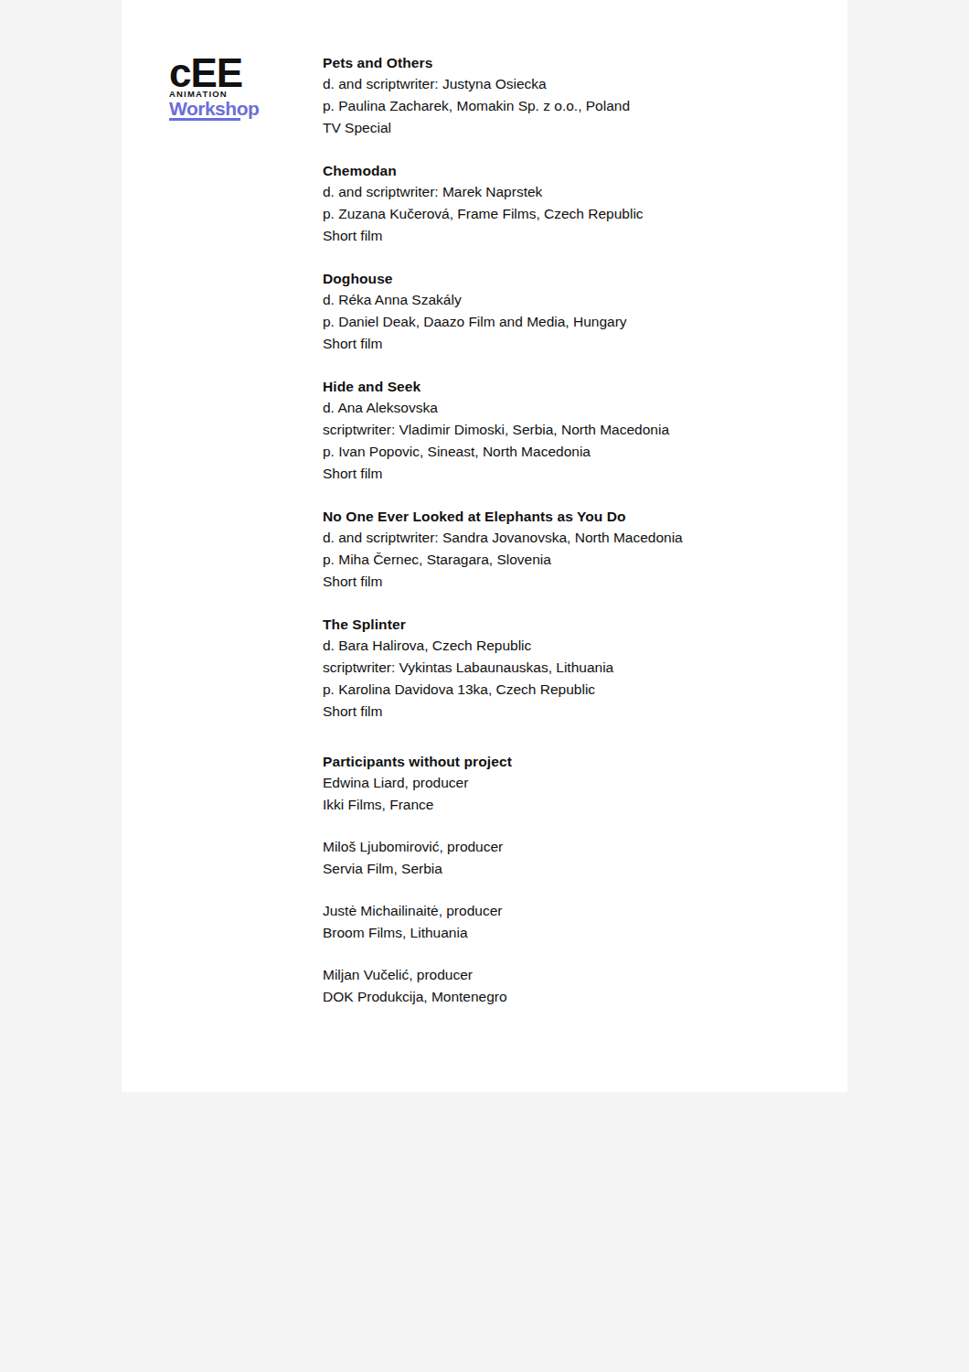cEE ANIMATION Workshop
Pets and Others
d. and scriptwriter: Justyna Osiecka
p. Paulina Zacharek, Momakin Sp. z o.o., Poland
TV Special
Chemodan
d. and scriptwriter: Marek Naprstek
p. Zuzana Kučerová, Frame Films, Czech Republic
Short film
Doghouse
d. Réka Anna Szakály
p. Daniel Deak, Daazo Film and Media, Hungary
Short film
Hide and Seek
d. Ana Aleksovska
scriptwriter: Vladimir Dimoski, Serbia, North Macedonia
p. Ivan Popovic, Sineast, North Macedonia
Short film
No One Ever Looked at Elephants as You Do
d. and scriptwriter: Sandra Jovanovska, North Macedonia
p. Miha Černec, Staragara, Slovenia
Short film
The Splinter
d. Bara Halirova, Czech Republic
scriptwriter: Vykintas Labaunauskas, Lithuania
p. Karolina Davidova 13ka, Czech Republic
Short film
Participants without project
Edwina Liard, producer
Ikki Films, France
Miloš Ljubomirović, producer
Servia Film, Serbia
Justė Michailinaitė, producer
Broom Films, Lithuania
Miljan Vučelić, producer
DOK Produkcija, Montenegro